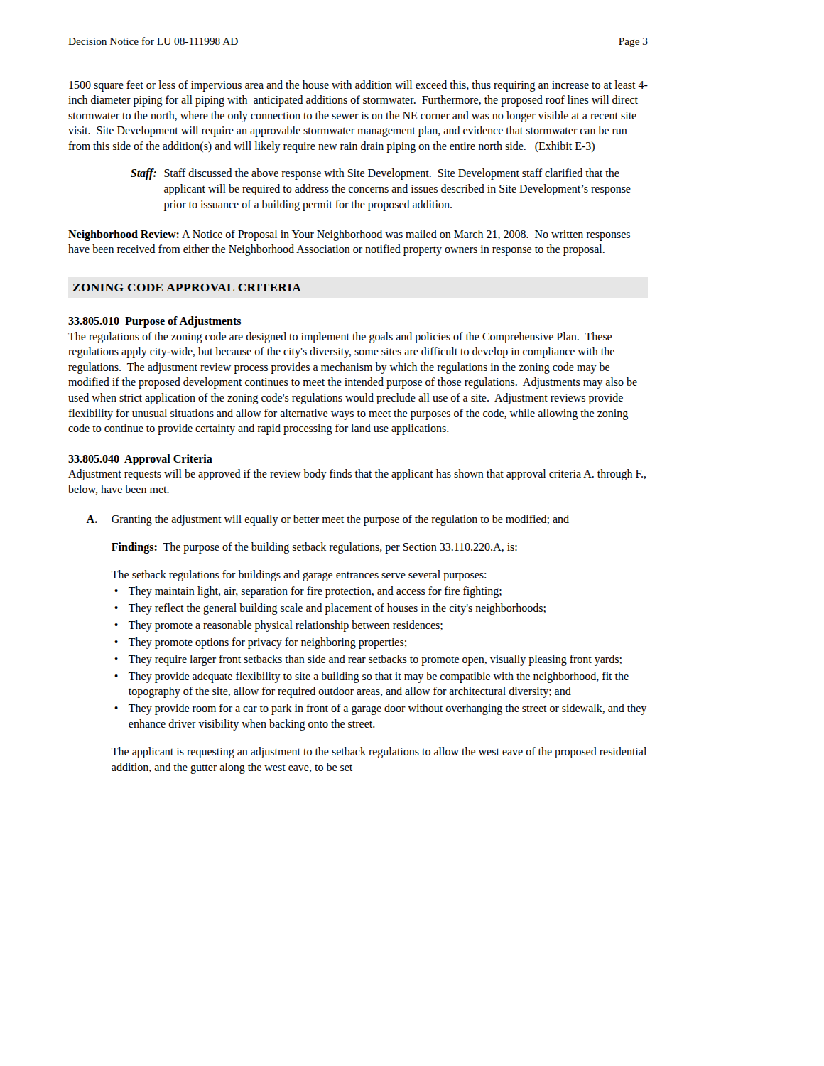Decision Notice for LU 08-111998 AD Page 3
1500 square feet or less of impervious area and the house with addition will exceed this, thus requiring an increase to at least 4-inch diameter piping for all piping with anticipated additions of stormwater. Furthermore, the proposed roof lines will direct stormwater to the north, where the only connection to the sewer is on the NE corner and was no longer visible at a recent site visit. Site Development will require an approvable stormwater management plan, and evidence that stormwater can be run from this side of the addition(s) and will likely require new rain drain piping on the entire north side. (Exhibit E-3)
Staff:
Staff discussed the above response with Site Development. Site Development staff clarified that the applicant will be required to address the concerns and issues described in Site Development’s response prior to issuance of a building permit for the proposed addition.
Neighborhood Review: A Notice of Proposal in Your Neighborhood was mailed on March 21, 2008. No written responses have been received from either the Neighborhood Association or notified property owners in response to the proposal.
ZONING CODE APPROVAL CRITERIA
33.805.010 Purpose of Adjustments
The regulations of the zoning code are designed to implement the goals and policies of the Comprehensive Plan. These regulations apply city-wide, but because of the city's diversity, some sites are difficult to develop in compliance with the regulations. The adjustment review process provides a mechanism by which the regulations in the zoning code may be modified if the proposed development continues to meet the intended purpose of those regulations. Adjustments may also be used when strict application of the zoning code's regulations would preclude all use of a site. Adjustment reviews provide flexibility for unusual situations and allow for alternative ways to meet the purposes of the code, while allowing the zoning code to continue to provide certainty and rapid processing for land use applications.
33.805.040 Approval Criteria
Adjustment requests will be approved if the review body finds that the applicant has shown that approval criteria A. through F., below, have been met.
A.
Granting the adjustment will equally or better meet the purpose of the regulation to be modified; and
Findings: The purpose of the building setback regulations, per Section 33.110.220.A, is:
The setback regulations for buildings and garage entrances serve several purposes:
They maintain light, air, separation for fire protection, and access for fire fighting;
They reflect the general building scale and placement of houses in the city's neighborhoods;
They promote a reasonable physical relationship between residences;
They promote options for privacy for neighboring properties;
They require larger front setbacks than side and rear setbacks to promote open, visually pleasing front yards;
They provide adequate flexibility to site a building so that it may be compatible with the neighborhood, fit the topography of the site, allow for required outdoor areas, and allow for architectural diversity; and
They provide room for a car to park in front of a garage door without overhanging the street or sidewalk, and they enhance driver visibility when backing onto the street.
The applicant is requesting an adjustment to the setback regulations to allow the west eave of the proposed residential addition, and the gutter along the west eave, to be set